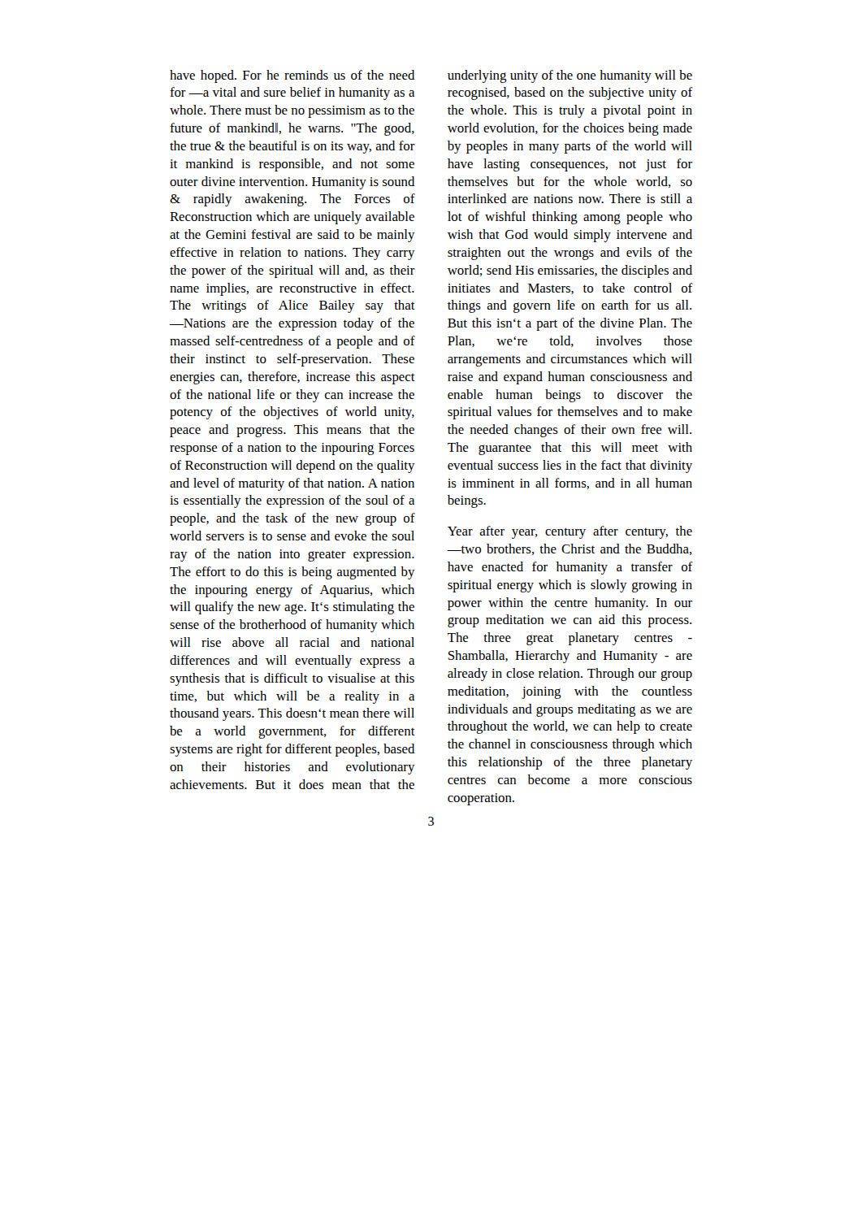have hoped. For he reminds us of the need for ―a vital and sure belief in humanity as a whole. There must be no pessimism as to the future of mankind‖, he warns. "The good, the true & the beautiful is on its way, and for it mankind is responsible, and not some outer divine intervention. Humanity is sound & rapidly awakening. The Forces of Reconstruction which are uniquely available at the Gemini festival are said to be mainly effective in relation to nations. They carry the power of the spiritual will and, as their name implies, are reconstructive in effect. The writings of Alice Bailey say that ―Nations are the expression today of the massed self-centredness of a people and of their instinct to self-preservation. These energies can, therefore, increase this aspect of the national life or they can increase the potency of the objectives of world unity, peace and progress. This means that the response of a nation to the inpouring Forces of Reconstruction will depend on the quality and level of maturity of that nation. A nation is essentially the expression of the soul of a people, and the task of the new group of world servers is to sense and evoke the soul ray of the nation into greater expression. The effort to do this is being augmented by the inpouring energy of Aquarius, which will qualify the new age. It‘s stimulating the sense of the brotherhood of humanity which will rise above all racial and national differences and will eventually express a synthesis that is difficult to visualise at this time, but which will be a reality in a thousand years. This doesn‘t mean there will be a world government, for different systems are right for different peoples, based on their histories and evolutionary achievements. But it does mean that the underlying unity of the one humanity will be recognised, based on the subjective unity of the whole. This is truly a pivotal point in world evolution, for the choices being made by peoples in many parts of the world will have lasting consequences, not just for themselves but for the whole world, so interlinked are nations now. There is still a lot of wishful thinking among people who wish that God would simply intervene and straighten out the wrongs and evils of the world; send His emissaries, the disciples and initiates and Masters, to take control of things and govern life on earth for us all. But this isn‘t a part of the divine Plan. The Plan, we‘re told, involves those arrangements and circumstances which will raise and expand human consciousness and enable human beings to discover the spiritual values for themselves and to make the needed changes of their own free will. The guarantee that this will meet with eventual success lies in the fact that divinity is imminent in all forms, and in all human beings.
Year after year, century after century, the ―two brothers, the Christ and the Buddha, have enacted for humanity a transfer of spiritual energy which is slowly growing in power within the centre humanity. In our group meditation we can aid this process. The three great planetary centres - Shamballa, Hierarchy and Humanity - are already in close relation. Through our group meditation, joining with the countless individuals and groups meditating as we are throughout the world, we can help to create the channel in consciousness through which this relationship of the three planetary centres can become a more conscious cooperation.
3